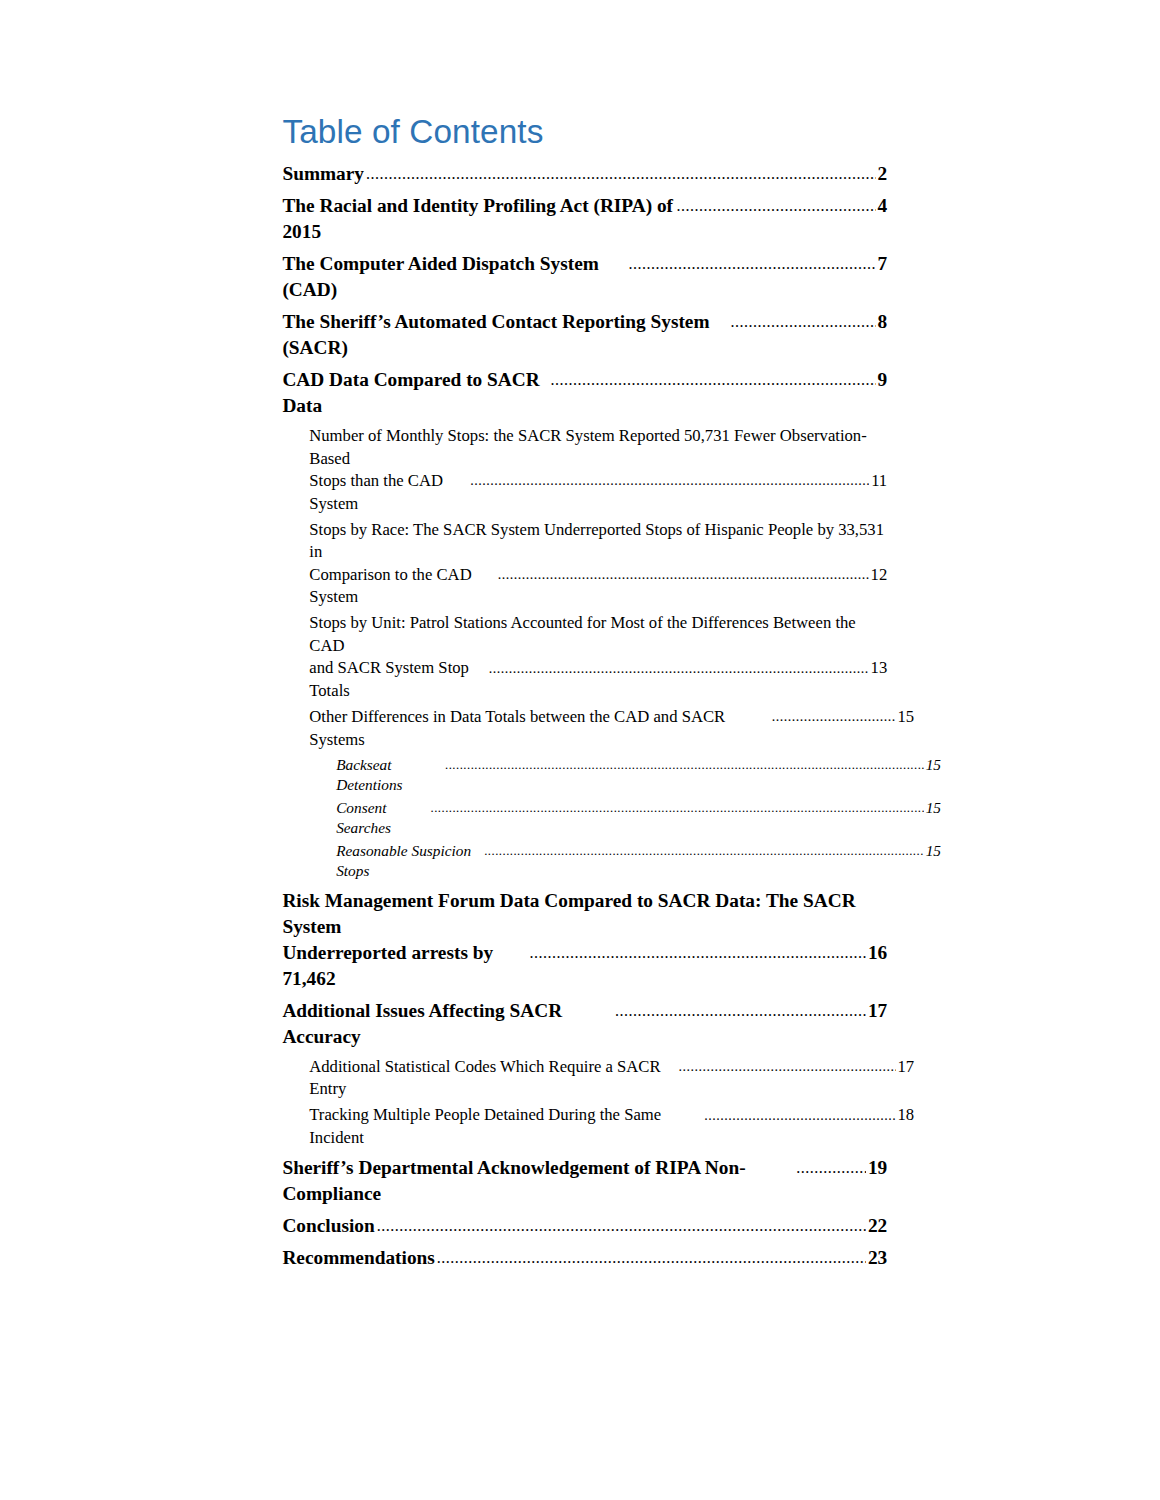Table of Contents
Summary ........................................................................................................................... 2
The Racial and Identity Profiling Act (RIPA) of 2015 ................................................. 4
The Computer Aided Dispatch System (CAD) ............................................................ 7
The Sheriff’s Automated Contact Reporting System (SACR) .................................... 8
CAD Data Compared to SACR Data .................................................................................. 9
Number of Monthly Stops: the SACR System Reported 50,731 Fewer Observation-Based Stops than the CAD System ..................................................................................................................... 11
Stops by Race: The SACR System Underreported Stops of Hispanic People by 33,531 in Comparison to the CAD System ........................................................................................................... 12
Stops by Unit: Patrol Stations Accounted for Most of the Differences Between the CAD and SACR System Stop Totals ............................................................................................................. 13
Other Differences in Data Totals between the CAD and SACR Systems ................................ 15
Backseat Detentions ......................................................................................................................................................... 15
Consent Searches .............................................................................................................................................................. 15
Reasonable Suspicion Stops ............................................................................................................................................. 15
Risk Management Forum Data Compared to SACR Data: The SACR System Underreported arrests by 71,462 .................................................................................. 16
Additional Issues Affecting SACR Accuracy ............................................................. 17
Additional Statistical Codes Which Require a SACR Entry .......................................................... 17
Tracking Multiple People Detained During the Same Incident .................................................. 18
Sheriff’s Departmental Acknowledgement of RIPA Non-Compliance ................. 19
Conclusion ......................................................................................................................... 22
Recommendations ......................................................................................................... 23